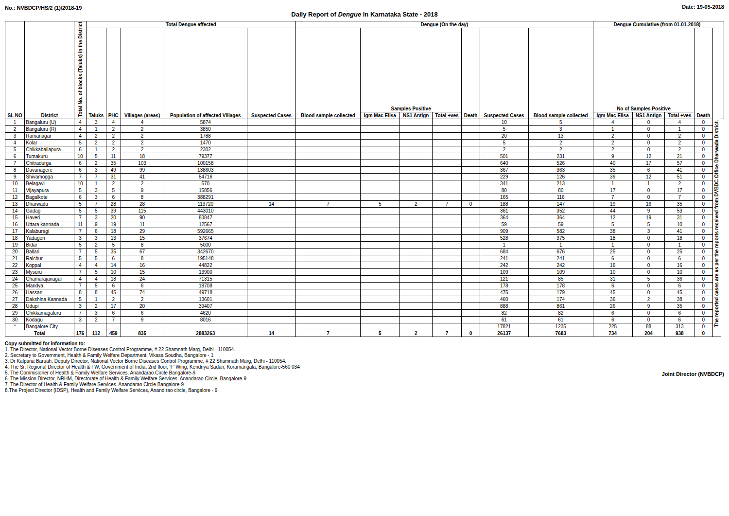No.: NVBDCP/HS/2 (1)/2018-19
Date: 19-05-2018
Daily Report of Dengue in Karnataka State - 2018
| SL NO | District | Total No. of blocks (Taluks) in the District | Total Dengue affected | Dengue (On the day) | Dengue Cumulative (from 01-01-2018) | |
| --- | --- | --- | --- | --- | --- | --- |
| Taluks | PHC | Villages (areas) | Population of affected Villages | Suspected Cases | Blood sample collected | Samples Positive | Death | Suspected Cases | Blood sample collected | No of Samples Positive | Death |
| Igm Mac Elisa | NS1 Antign | Total +ves | Igm Mac Elisa | NS1 Antign | Total +ves |
| 1 | Bangaluru (U) | 4 | 3 | 4 | 4 | 5874 | | | | | | | 10 | 5 | 4 | 0 | 4 | 0 | The reported cases are as per the reports received from DVBDC Office Dharwada District. |
| 2 | Bangaluru (R) | 4 | 1 | 2 | 2 | 3850 | | | | | | | 5 | 3 | 1 | 0 | 1 | 0 |
| 3 | Ramanagar | 4 | 2 | 2 | 2 | 1788 | | | | | | | 20 | 13 | 2 | 0 | 2 | 0 |
| 4 | Kolar | 5 | 2 | 2 | 2 | 1470 | | | | | | | 5 | 2 | 2 | 0 | 2 | 0 |
| 5 | Chikkaballapura | 6 | 1 | 2 | 2 | 2302 | | | | | | | 2 | 2 | 2 | 0 | 2 | 0 |
| 6 | Tumakuru | 10 | 5 | 11 | 18 | 79377 | | | | | | | 501 | 231 | 9 | 12 | 21 | 0 |
| 7 | Chitradurga | 6 | 2 | 35 | 103 | 100158 | | | | | | | 640 | 526 | 40 | 17 | 57 | 0 |
| 8 | Davanagere | 6 | 3 | 49 | 99 | 138603 | | | | | | | 367 | 363 | 35 | 6 | 41 | 0 |
| 9 | Shivamogga | 7 | 7 | 31 | 41 | 54716 | | | | | | | 229 | 126 | 39 | 12 | 51 | 0 |
| 10 | Belagavi | 10 | 1 | 2 | 2 | 570 | | | | | | | 341 | 213 | 1 | 1 | 2 | 0 |
| 11 | Vijayapura | 5 | 3 | 5 | 9 | 15856 | | | | | | | 80 | 80 | 17 | 0 | 17 | 0 |
| 12 | Bagalkote | 6 | 3 | 6 | 8 | 388291 | | | | | | | 165 | 116 | 7 | 0 | 7 | 0 |
| 13 | Dharwada | 5 | 7 | 28 | 28 | 113720 | 14 | 7 | 5 | 2 | 7 | 0 | 188 | 147 | 19 | 16 | 35 | 0 |
| 14 | Gadag | 5 | 5 | 39 | 115 | 443010 | | | | | | | 361 | 352 | 44 | 9 | 53 | 0 |
| 15 | Haveri | 7 | 3 | 20 | 90 | 83847 | | | | | | | 364 | 364 | 12 | 19 | 31 | 0 |
| 16 | Uttara kannada | 11 | 9 | 19 | 11 | 12567 | | | | | | | 59 | 59 | 5 | 5 | 10 | 0 |
| 17 | Kalaburagi | 7 | 6 | 18 | 29 | 592665 | | | | | | | 909 | 582 | 38 | 3 | 41 | 0 |
| 18 | Yadageri | 3 | 3 | 13 | 15 | 37674 | | | | | | | 528 | 375 | 18 | 0 | 18 | 0 |
| 19 | Bidar | 5 | 2 | 5 | 8 | 5000 | | | | | | | 1 | 1 | 1 | 0 | 1 | 0 |
| 20 | Ballari | 7 | 5 | 35 | 67 | 342670 | | | | | | | 684 | 676 | 25 | 0 | 25 | 0 |
| 21 | Raichur | 5 | 5 | 6 | 8 | 195148 | | | | | | | 241 | 241 | 6 | 0 | 6 | 0 |
| 22 | Koppal | 4 | 4 | 14 | 16 | 44822 | | | | | | | 242 | 242 | 16 | 0 | 16 | 0 |
| 23 | Mysuru | 7 | 5 | 10 | 15 | 13900 | | | | | | | 109 | 109 | 10 | 0 | 10 | 0 |
| 24 | Chamarajanagar | 4 | 4 | 18 | 24 | 71315 | | | | | | | 121 | 85 | 31 | 5 | 36 | 0 |
| 25 | Mandya | 7 | 5 | 6 | 6 | 18708 | | | | | | | 178 | 178 | 6 | 0 | 6 | 0 |
| 26 | Hassan | 8 | 8 | 45 | 74 | 49718 | | | | | | | 475 | 179 | 45 | 0 | 45 | 0 |
| 27 | Dakshina Kannada | 5 | 1 | 2 | 2 | 13601 | | | | | | | 460 | 174 | 36 | 2 | 38 | 0 |
| 28 | Udupi | 3 | 2 | 17 | 20 | 39407 | | | | | | | 888 | 861 | 26 | 9 | 35 | 0 |
| 29 | Chikkamagaluru | 7 | 3 | 6 | 6 | 4620 | | | | | | | 82 | 82 | 6 | 0 | 6 | 0 |
| 30 | Kodagu | 3 | 2 | 7 | 9 | 8016 | | | | | | | 61 | 61 | 6 | 0 | 6 | 0 |
| * | Bangalore City | | | | | | | | | | | | 17821 | 1235 | 225 | 88 | 313 | 0 |
| Total | 176 | 112 | 459 | 835 | 2883263 | 14 | 7 | 5 | 2 | 7 | 0 | 26137 | 7683 | 734 | 204 | 938 | 0 | |
Copy submitted for information to:
1. The Director, National Vector Borne Diseases Control Programme, # 22 Shamnath Marg, Delhi - 110054.
2. Secretary to Government, Health & Family Welfare Department, Vikasa Soudha, Bangalore - 1
3. Dr Kalpana Baruah, Deputy Director, National Vector Borne Diseases Control Programme, # 22 Shamnath Marg, Delhi - 110054.
4. The Sr. Regional Director of Health & FW, Government of India, 2nd floor, 'F' Wing, Kendriya Sadan, Koramangala, Bangalore-560 034
5. The Commisioner of Health & Family Welfare Services. Anandarao Circle Bangalore-9
6. The Mission Director, NRHM, Directorate of Health & Family Welfare Services. Anandarao Circle, Bangalore-9
7. The Director of Health & Family Welfare Services. Anandarao Circle Bangalore-9
8.The Project Director (IDSP), Health and Family Welfare Services, Anand rao circle, Bangalore - 9
Joint Director (NVBDCP)